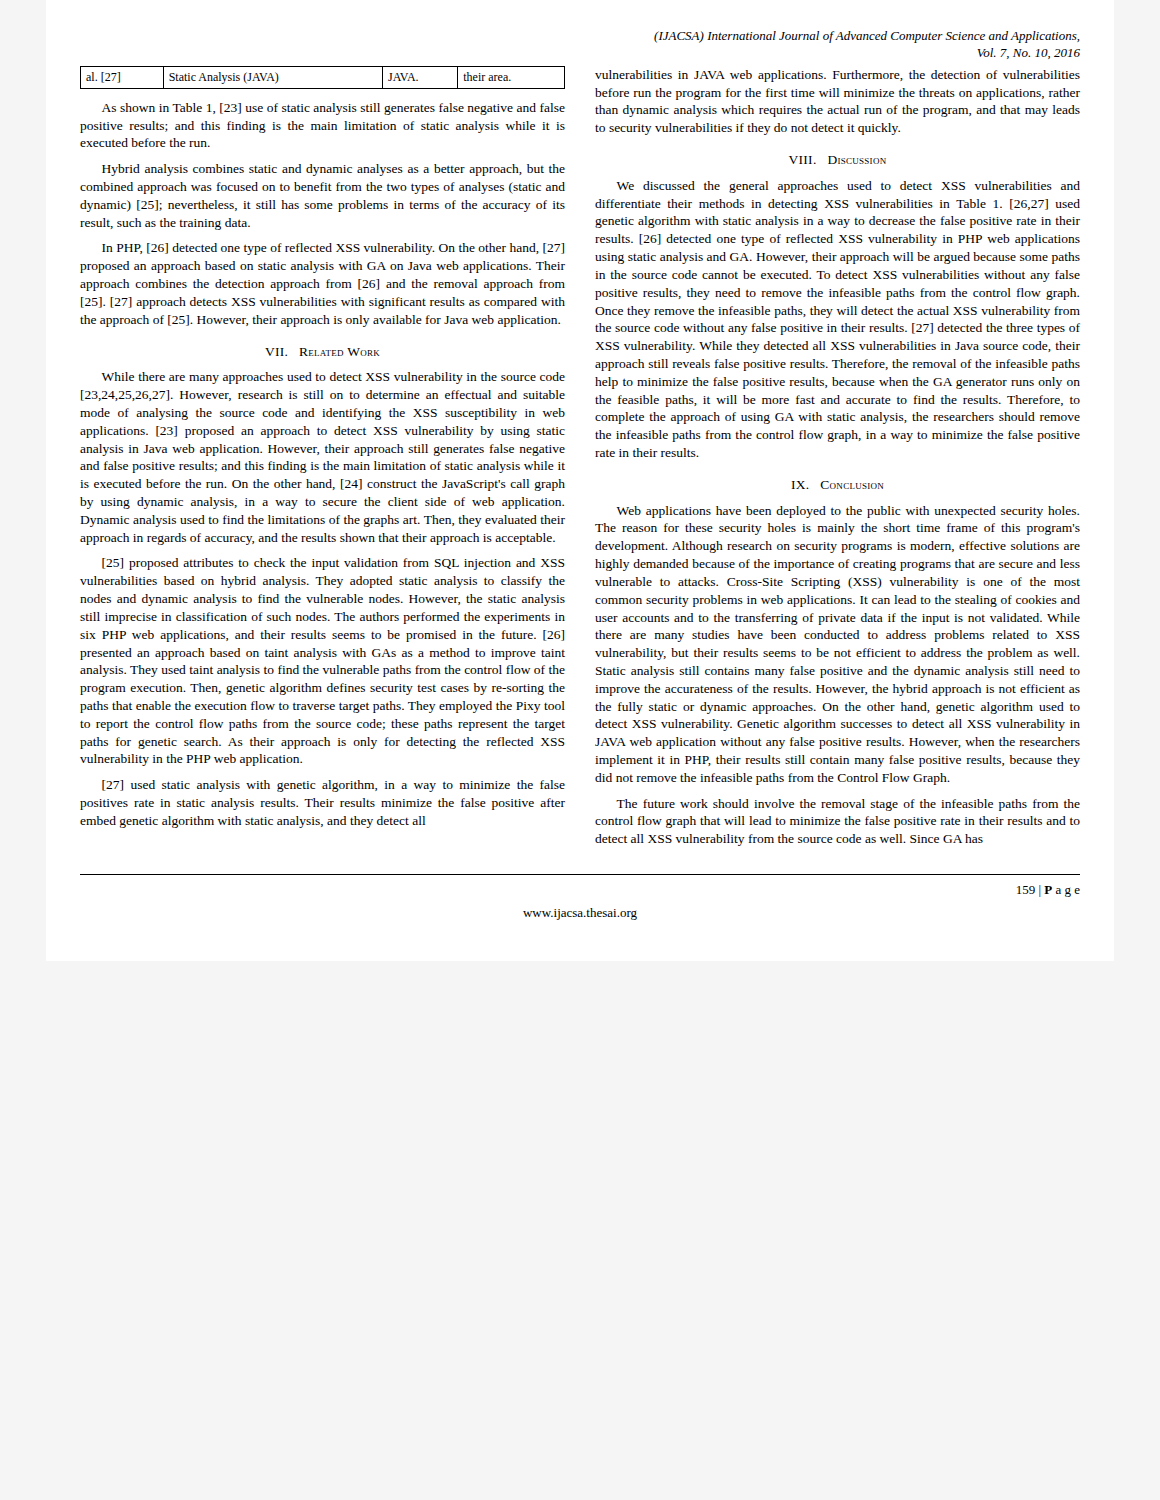(IJACSA) International Journal of Advanced Computer Science and Applications,
Vol. 7, No. 10, 2016
| al. [27] | Static Analysis (JAVA) | JAVA. | their area. |
As shown in Table 1, [23] use of static analysis still generates false negative and false positive results; and this finding is the main limitation of static analysis while it is executed before the run.
Hybrid analysis combines static and dynamic analyses as a better approach, but the combined approach was focused on to benefit from the two types of analyses (static and dynamic) [25]; nevertheless, it still has some problems in terms of the accuracy of its result, such as the training data.
In PHP, [26] detected one type of reflected XSS vulnerability. On the other hand, [27] proposed an approach based on static analysis with GA on Java web applications. Their approach combines the detection approach from [26] and the removal approach from [25]. [27] approach detects XSS vulnerabilities with significant results as compared with the approach of [25]. However, their approach is only available for Java web application.
VII. Related Work
While there are many approaches used to detect XSS vulnerability in the source code [23,24,25,26,27]. However, research is still on to determine an effectual and suitable mode of analysing the source code and identifying the XSS susceptibility in web applications. [23] proposed an approach to detect XSS vulnerability by using static analysis in Java web application. However, their approach still generates false negative and false positive results; and this finding is the main limitation of static analysis while it is executed before the run. On the other hand, [24] construct the JavaScript's call graph by using dynamic analysis, in a way to secure the client side of web application. Dynamic analysis used to find the limitations of the graphs art. Then, they evaluated their approach in regards of accuracy, and the results shown that their approach is acceptable.
[25] proposed attributes to check the input validation from SQL injection and XSS vulnerabilities based on hybrid analysis. They adopted static analysis to classify the nodes and dynamic analysis to find the vulnerable nodes. However, the static analysis still imprecise in classification of such nodes. The authors performed the experiments in six PHP web applications, and their results seems to be promised in the future. [26] presented an approach based on taint analysis with GAs as a method to improve taint analysis. They used taint analysis to find the vulnerable paths from the control flow of the program execution. Then, genetic algorithm defines security test cases by re-sorting the paths that enable the execution flow to traverse target paths. They employed the Pixy tool to report the control flow paths from the source code; these paths represent the target paths for genetic search. As their approach is only for detecting the reflected XSS vulnerability in the PHP web application.
[27] used static analysis with genetic algorithm, in a way to minimize the false positives rate in static analysis results. Their results minimize the false positive after embed genetic algorithm with static analysis, and they detect all
vulnerabilities in JAVA web applications. Furthermore, the detection of vulnerabilities before run the program for the first time will minimize the threats on applications, rather than dynamic analysis which requires the actual run of the program, and that may leads to security vulnerabilities if they do not detect it quickly.
VIII. Discussion
We discussed the general approaches used to detect XSS vulnerabilities and differentiate their methods in detecting XSS vulnerabilities in Table 1. [26,27] used genetic algorithm with static analysis in a way to decrease the false positive rate in their results. [26] detected one type of reflected XSS vulnerability in PHP web applications using static analysis and GA. However, their approach will be argued because some paths in the source code cannot be executed. To detect XSS vulnerabilities without any false positive results, they need to remove the infeasible paths from the control flow graph. Once they remove the infeasible paths, they will detect the actual XSS vulnerability from the source code without any false positive in their results. [27] detected the three types of XSS vulnerability. While they detected all XSS vulnerabilities in Java source code, their approach still reveals false positive results. Therefore, the removal of the infeasible paths help to minimize the false positive results, because when the GA generator runs only on the feasible paths, it will be more fast and accurate to find the results. Therefore, to complete the approach of using GA with static analysis, the researchers should remove the infeasible paths from the control flow graph, in a way to minimize the false positive rate in their results.
IX. Conclusion
Web applications have been deployed to the public with unexpected security holes. The reason for these security holes is mainly the short time frame of this program's development. Although research on security programs is modern, effective solutions are highly demanded because of the importance of creating programs that are secure and less vulnerable to attacks. Cross-Site Scripting (XSS) vulnerability is one of the most common security problems in web applications. It can lead to the stealing of cookies and user accounts and to the transferring of private data if the input is not validated. While there are many studies have been conducted to address problems related to XSS vulnerability, but their results seems to be not efficient to address the problem as well. Static analysis still contains many false positive and the dynamic analysis still need to improve the accurateness of the results. However, the hybrid approach is not efficient as the fully static or dynamic approaches. On the other hand, genetic algorithm used to detect XSS vulnerability. Genetic algorithm successes to detect all XSS vulnerability in JAVA web application without any false positive results. However, when the researchers implement it in PHP, their results still contain many false positive results, because they did not remove the infeasible paths from the Control Flow Graph.
The future work should involve the removal stage of the infeasible paths from the control flow graph that will lead to minimize the false positive rate in their results and to detect all XSS vulnerability from the source code as well. Since GA has
159 | P a g e
www.ijacsa.thesai.org